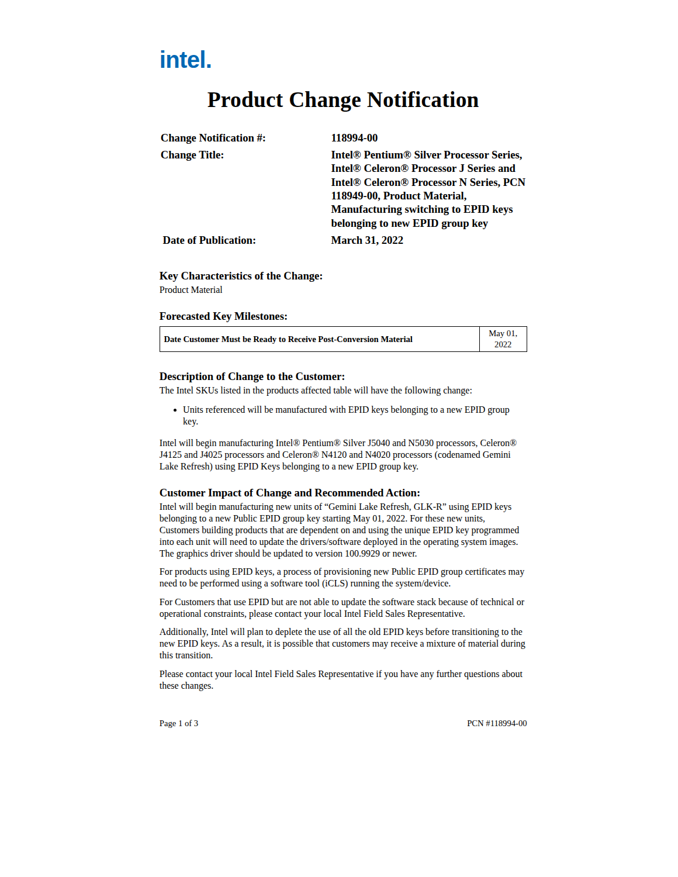intel.
Product Change Notification
| Change Notification #: | 118994-00 |
| Change Title: | Intel® Pentium® Silver Processor Series, Intel® Celeron® Processor J Series and Intel® Celeron® Processor N Series, PCN 118949-00, Product Material, Manufacturing switching to EPID keys belonging to new EPID group key |
| Date of Publication: | March 31, 2022 |
Key Characteristics of the Change:
Product Material
Forecasted Key Milestones:
| Date Customer Must be Ready to Receive Post-Conversion Material | May 01, 2022 |
Description of Change to the Customer:
The Intel SKUs listed in the products affected table will have the following change:
Units referenced will be manufactured with EPID keys belonging to a new EPID group key.
Intel will begin manufacturing Intel® Pentium® Silver J5040 and N5030 processors, Celeron® J4125 and J4025 processors and Celeron® N4120 and N4020 processors (codenamed Gemini Lake Refresh) using EPID Keys belonging to a new EPID group key.
Customer Impact of Change and Recommended Action:
Intel will begin manufacturing new units of “Gemini Lake Refresh, GLK-R” using EPID keys belonging to a new Public EPID group key starting May 01, 2022. For these new units, Customers building products that are dependent on and using the unique EPID key programmed into each unit will need to update the drivers/software deployed in the operating system images. The graphics driver should be updated to version 100.9929 or newer.
For products using EPID keys, a process of provisioning new Public EPID group certificates may need to be performed using a software tool (iCLS) running the system/device.
For Customers that use EPID but are not able to update the software stack because of technical or operational constraints, please contact your local Intel Field Sales Representative.
Additionally, Intel will plan to deplete the use of all the old EPID keys before transitioning to the new EPID keys. As a result, it is possible that customers may receive a mixture of material during this transition.
Please contact your local Intel Field Sales Representative if you have any further questions about these changes.
Page 1 of 3 PCN #118994-00